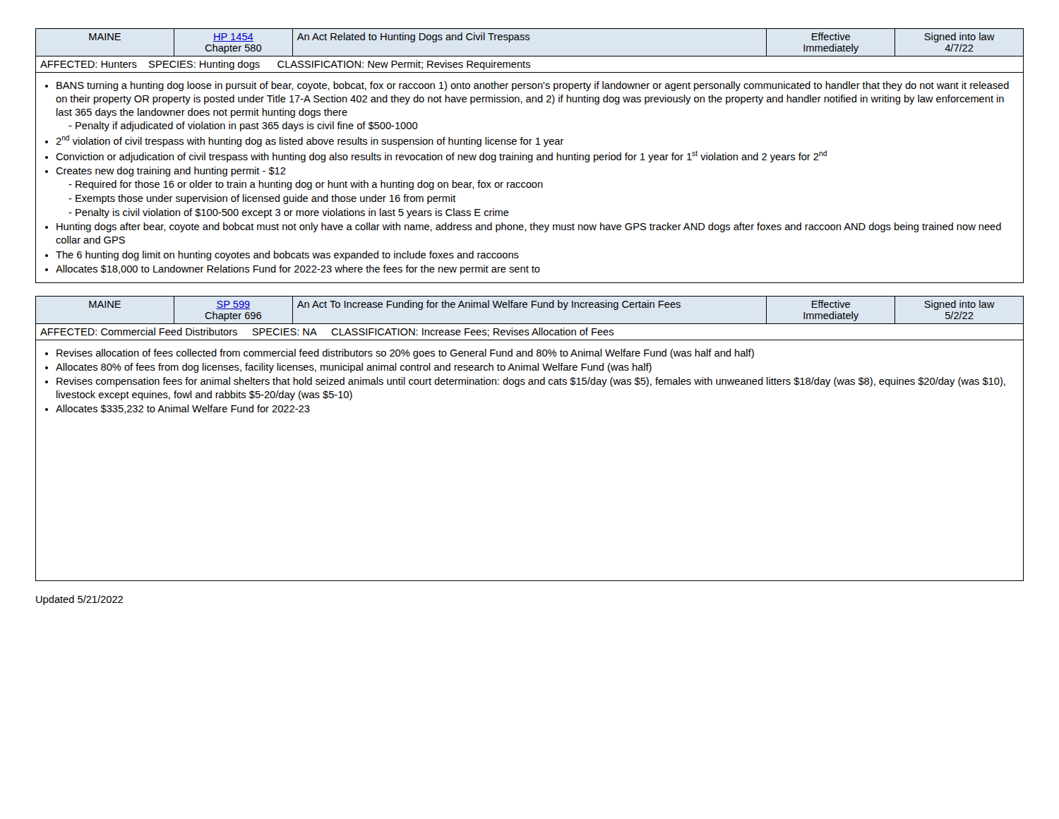| MAINE | HP 1454 Chapter 580 | An Act Related to Hunting Dogs and Civil Trespass | Effective Immediately | Signed into law 4/7/22 |
| AFFECTED: Hunters SPECIES: Hunting dogs CLASSIFICATION: New Permit; Revises Requirements |
| BANS turning a hunting dog loose in pursuit of bear, coyote, bobcat, fox or raccoon 1) onto another person's property if landowner or agent personally communicated to handler that they do not want it released on their property OR property is posted under Title 17-A Section 402 and they do not have permission, and 2) if hunting dog was previously on the property and handler notified in writing by law enforcement in last 365 days the landowner does not permit hunting dogs there Penalty if adjudicated of violation in past 365 days is civil fine of $500-1000 2 nd violation of civil trespass with hunting dog as listed above results in suspension of hunting license for 1 year Conviction or adjudication of civil trespass with hunting dog also results in revocation of new dog training and hunting period for 1 year for 1 st violation and 2 years for 2 nd Creates new dog training and hunting permit - $12 Required for those 16 or older to train a hunting dog or hunt with a hunting dog on bear, fox or raccoon Exempts those under supervision of licensed guide and those under 16 from permit Penalty is civil violation of $100-500 except 3 or more violations in last 5 years is Class E crime Hunting dogs after bear, coyote and bobcat must not only have a collar with name, address and phone, they must now have GPS tracker AND dogs after foxes and raccoon AND dogs being trained now need collar and GPS The 6 hunting dog limit on hunting coyotes and bobcats was expanded to include foxes and raccoons Allocates $18,000 to Landowner Relations Fund for 2022-23 where the fees for the new permit are sent to |
| MAINE | SP 599 Chapter 696 | An Act To Increase Funding for the Animal Welfare Fund by Increasing Certain Fees | Effective Immediately | Signed into law 5/2/22 |
| AFFECTED: Commercial Feed Distributors SPECIES: NA CLASSIFICATION: Increase Fees; Revises Allocation of Fees |
| Revises allocation of fees collected from commercial feed distributors so 20% goes to General Fund and 80% to Animal Welfare Fund (was half and half) Allocates 80% of fees from dog licenses, facility licenses, municipal animal control and research to Animal Welfare Fund (was half) Revises compensation fees for animal shelters that hold seized animals until court determination: dogs and cats $15/day (was $5), females with unweaned litters $18/day (was $8), equines $20/day (was $10), livestock except equines, fowl and rabbits $5-20/day (was $5-10) Allocates $335,232 to Animal Welfare Fund for 2022-23 |
Updated 5/21/2022